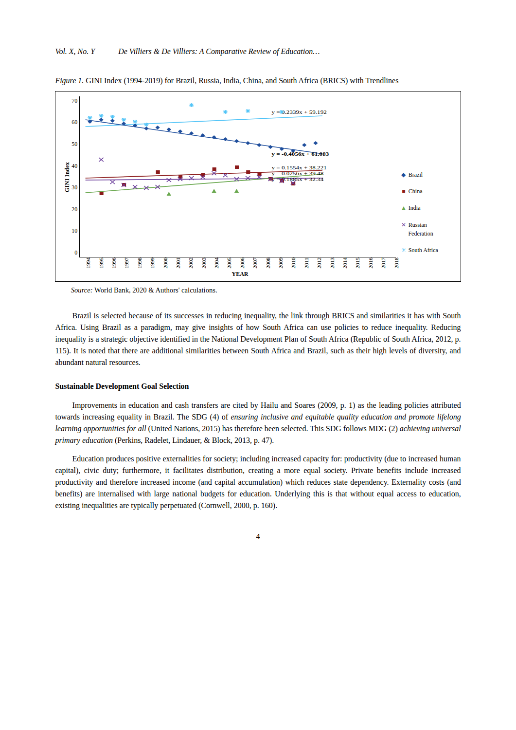Vol. X, No. Y De Villiers & De Villiers: A Comparative Review of Education…
Figure 1. GINI Index (1994-2019) for Brazil, Russia, India, China, and South Africa (BRICS) with Trendlines
GINI Index
70
60
50
40
30
20
10
0
y = 0.2339x + 59.192 y = -0.4056x + 61.083 y = 0.1554x + 38.221 y = 0.0256x + 39.48 y = 0.1885x + 32.34
◆Brazil
■China
▲India
✕Russian
Federation
✳South Africa
1994199519961997199819992000200120022003200420052006200720082009201020112012201320142015201620172018
YEAR
Source: World Bank, 2020 & Authors' calculations.
Brazil is selected because of its successes in reducing inequality, the link through BRICS and similarities it has with South Africa. Using Brazil as a paradigm, may give insights of how South Africa can use policies to reduce inequality. Reducing inequality is a strategic objective identified in the National Development Plan of South Africa (Republic of South Africa, 2012, p. 115). It is noted that there are additional similarities between South Africa and Brazil, such as their high levels of diversity, and abundant natural resources.
Sustainable Development Goal Selection
Improvements in education and cash transfers are cited by Hailu and Soares (2009, p. 1) as the leading policies attributed towards increasing equality in Brazil. The SDG (4) of ensuring inclusive and equitable quality education and promote lifelong learning opportunities for all (United Nations, 2015) has therefore been selected. This SDG follows MDG (2) achieving universal primary education (Perkins, Radelet, Lindauer, & Block, 2013, p. 47).
Education produces positive externalities for society; including increased capacity for: productivity (due to increased human capital), civic duty; furthermore, it facilitates distribution, creating a more equal society. Private benefits include increased productivity and therefore increased income (and capital accumulation) which reduces state dependency. Externality costs (and benefits) are internalised with large national budgets for education. Underlying this is that without equal access to education, existing inequalities are typically perpetuated (Cornwell, 2000, p. 160).
4